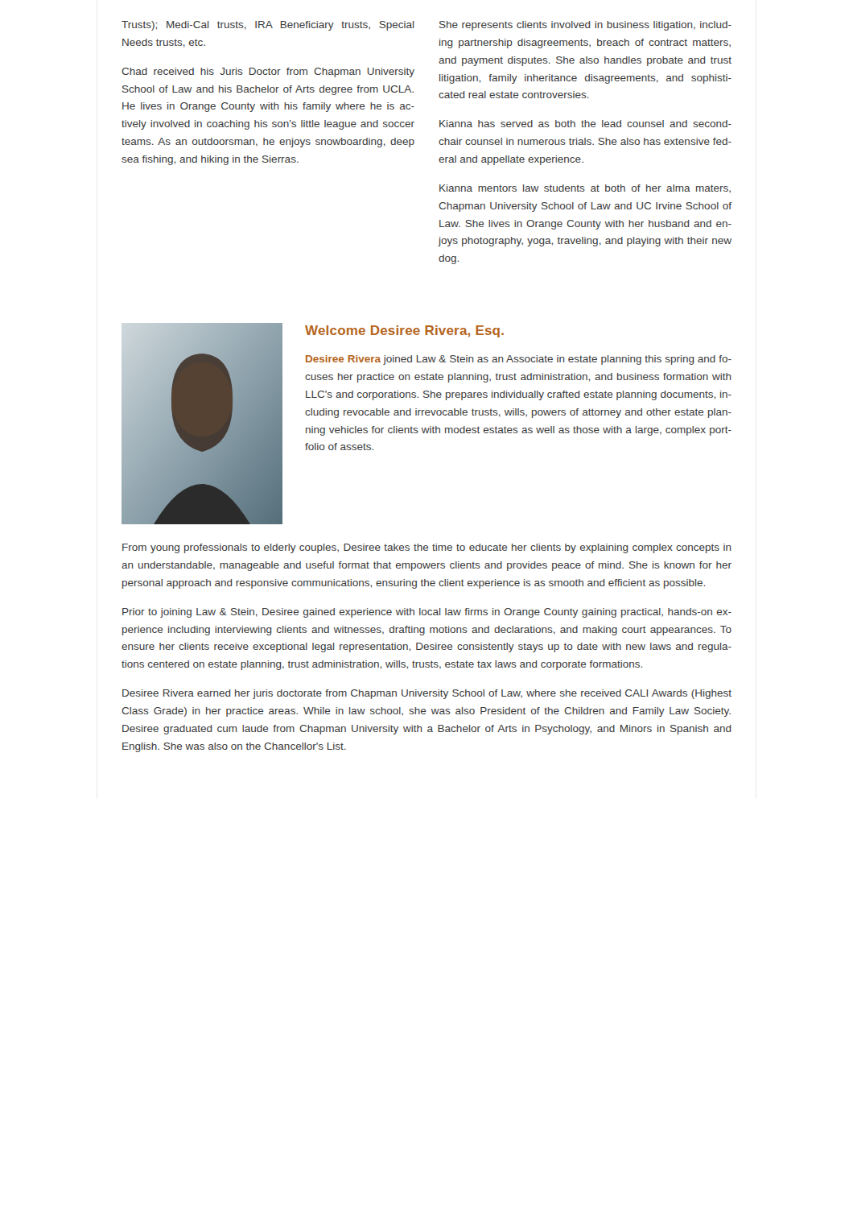Trusts); Medi-Cal trusts, IRA Beneficiary trusts, Special Needs trusts, etc.
Chad received his Juris Doctor from Chapman University School of Law and his Bachelor of Arts degree from UCLA. He lives in Orange County with his family where he is actively involved in coaching his son's little league and soccer teams. As an outdoorsman, he enjoys snowboarding, deep sea fishing, and hiking in the Sierras.
She represents clients involved in business litigation, including partnership disagreements, breach of contract matters, and payment disputes. She also handles probate and trust litigation, family inheritance disagreements, and sophisticated real estate controversies.
Kianna has served as both the lead counsel and second-chair counsel in numerous trials. She also has extensive federal and appellate experience.
Kianna mentors law students at both of her alma maters, Chapman University School of Law and UC Irvine School of Law. She lives in Orange County with her husband and enjoys photography, yoga, traveling, and playing with their new dog.
Welcome Desiree Rivera, Esq.
Desiree Rivera joined Law & Stein as an Associate in estate planning this spring and focuses her practice on estate planning, trust administration, and business formation with LLC's and corporations. She prepares individually crafted estate planning documents, including revocable and irrevocable trusts, wills, powers of attorney and other estate planning vehicles for clients with modest estates as well as those with a large, complex portfolio of assets.
From young professionals to elderly couples, Desiree takes the time to educate her clients by explaining complex concepts in an understandable, manageable and useful format that empowers clients and provides peace of mind. She is known for her personal approach and responsive communications, ensuring the client experience is as smooth and efficient as possible.
Prior to joining Law & Stein, Desiree gained experience with local law firms in Orange County gaining practical, hands-on experience including interviewing clients and witnesses, drafting motions and declarations, and making court appearances. To ensure her clients receive exceptional legal representation, Desiree consistently stays up to date with new laws and regulations centered on estate planning, trust administration, wills, trusts, estate tax laws and corporate formations.
Desiree Rivera earned her juris doctorate from Chapman University School of Law, where she received CALI Awards (Highest Class Grade) in her practice areas. While in law school, she was also President of the Children and Family Law Society. Desiree graduated cum laude from Chapman University with a Bachelor of Arts in Psychology, and Minors in Spanish and English. She was also on the Chancellor's List.